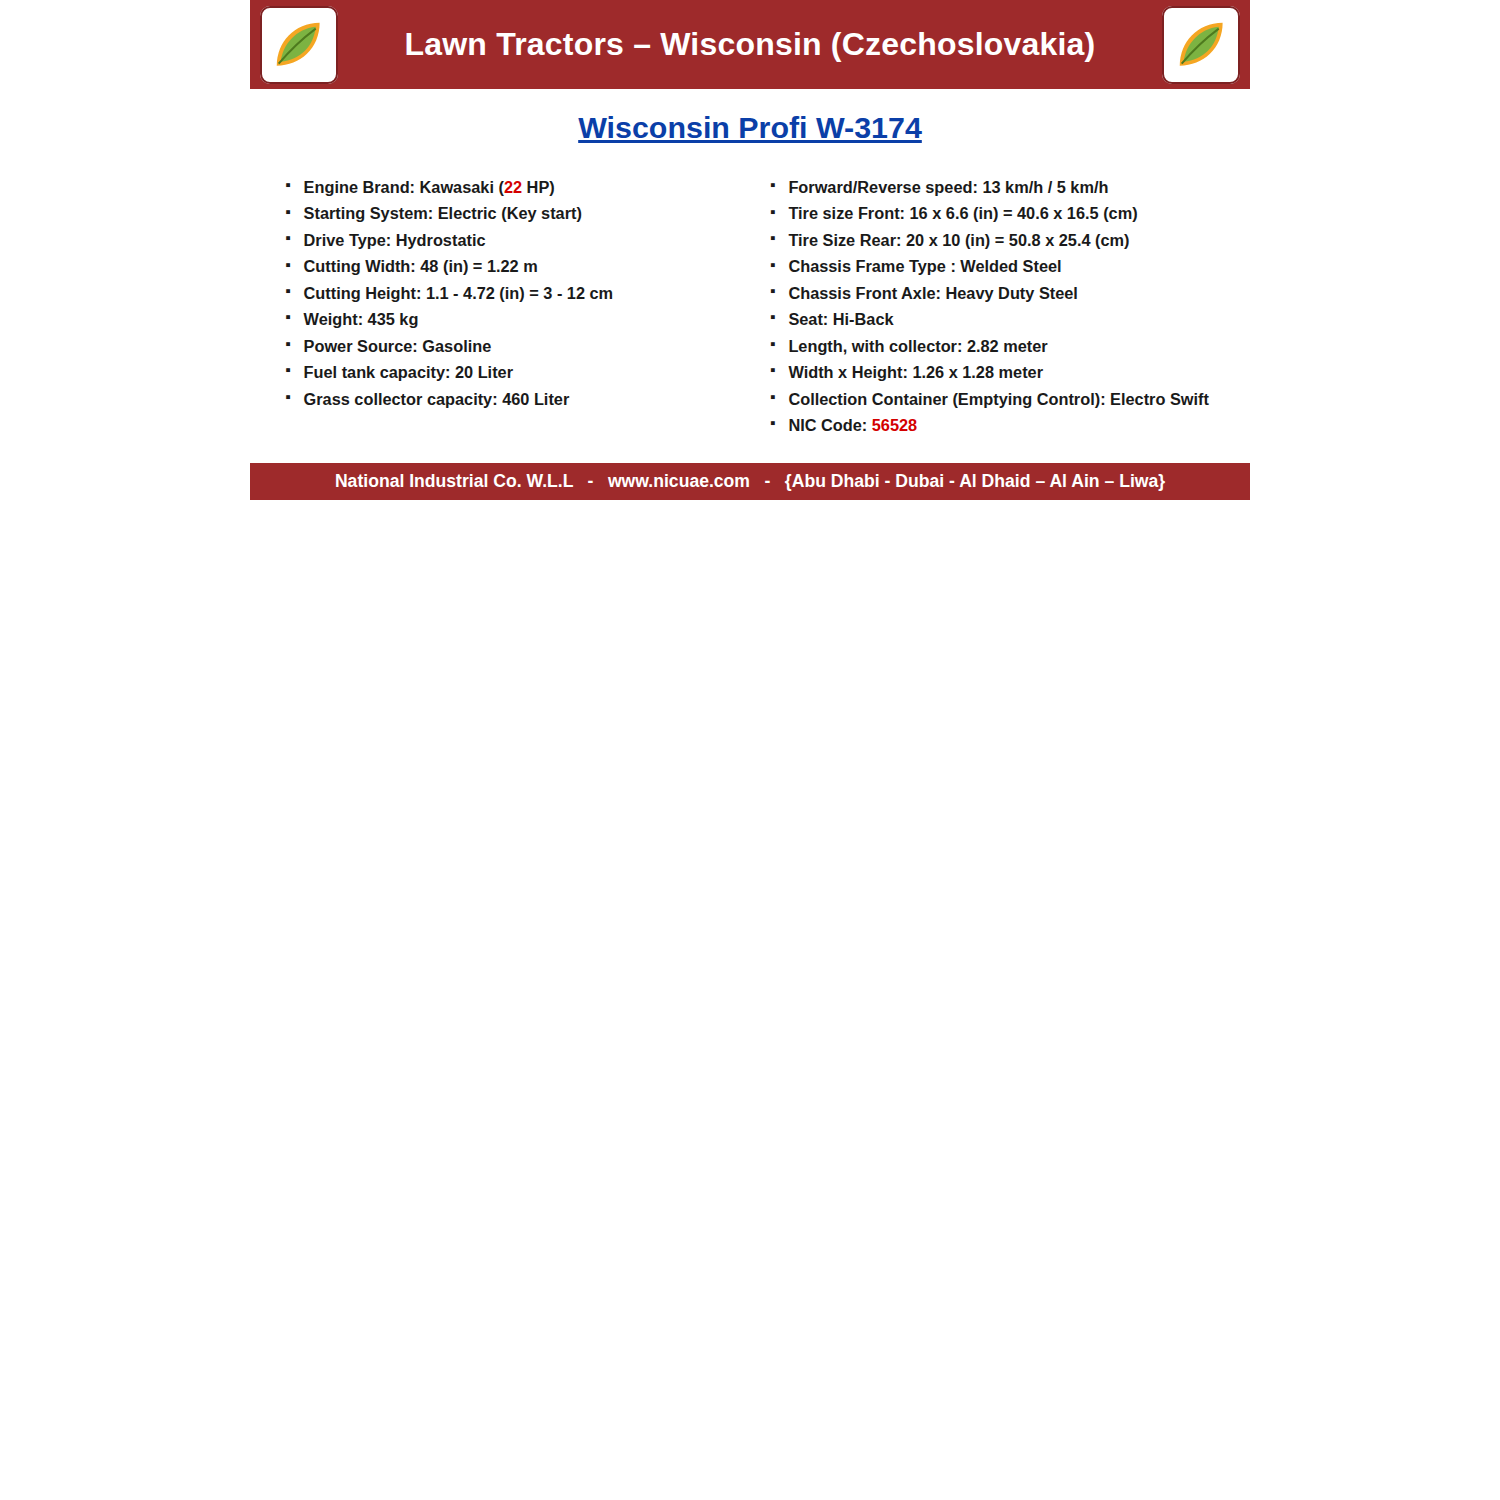Lawn Tractors – Wisconsin (Czechoslovakia)
Wisconsin Profi W-3174
Engine Brand: Kawasaki (22 HP)
Starting System: Electric (Key start)
Drive Type: Hydrostatic
Cutting Width: 48 (in) = 1.22 m
Cutting Height: 1.1 - 4.72 (in) = 3 - 12 cm
Weight: 435 kg
Power Source: Gasoline
Fuel tank capacity: 20 Liter
Grass collector capacity: 460 Liter
Forward/Reverse speed: 13 km/h / 5 km/h
Tire size Front: 16 x 6.6 (in) = 40.6 x 16.5 (cm)
Tire Size Rear: 20 x 10 (in) = 50.8 x 25.4 (cm)
Chassis Frame Type : Welded Steel
Chassis Front Axle: Heavy Duty Steel
Seat: Hi-Back
Length, with collector: 2.82 meter
Width x Height: 1.26 x 1.28 meter
Collection Container (Emptying Control): Electro Swift
NIC Code: 56528
National Industrial Co. W.L.L - www.nicuae.com - {Abu Dhabi - Dubai - Al Dhaid – Al Ain – Liwa}